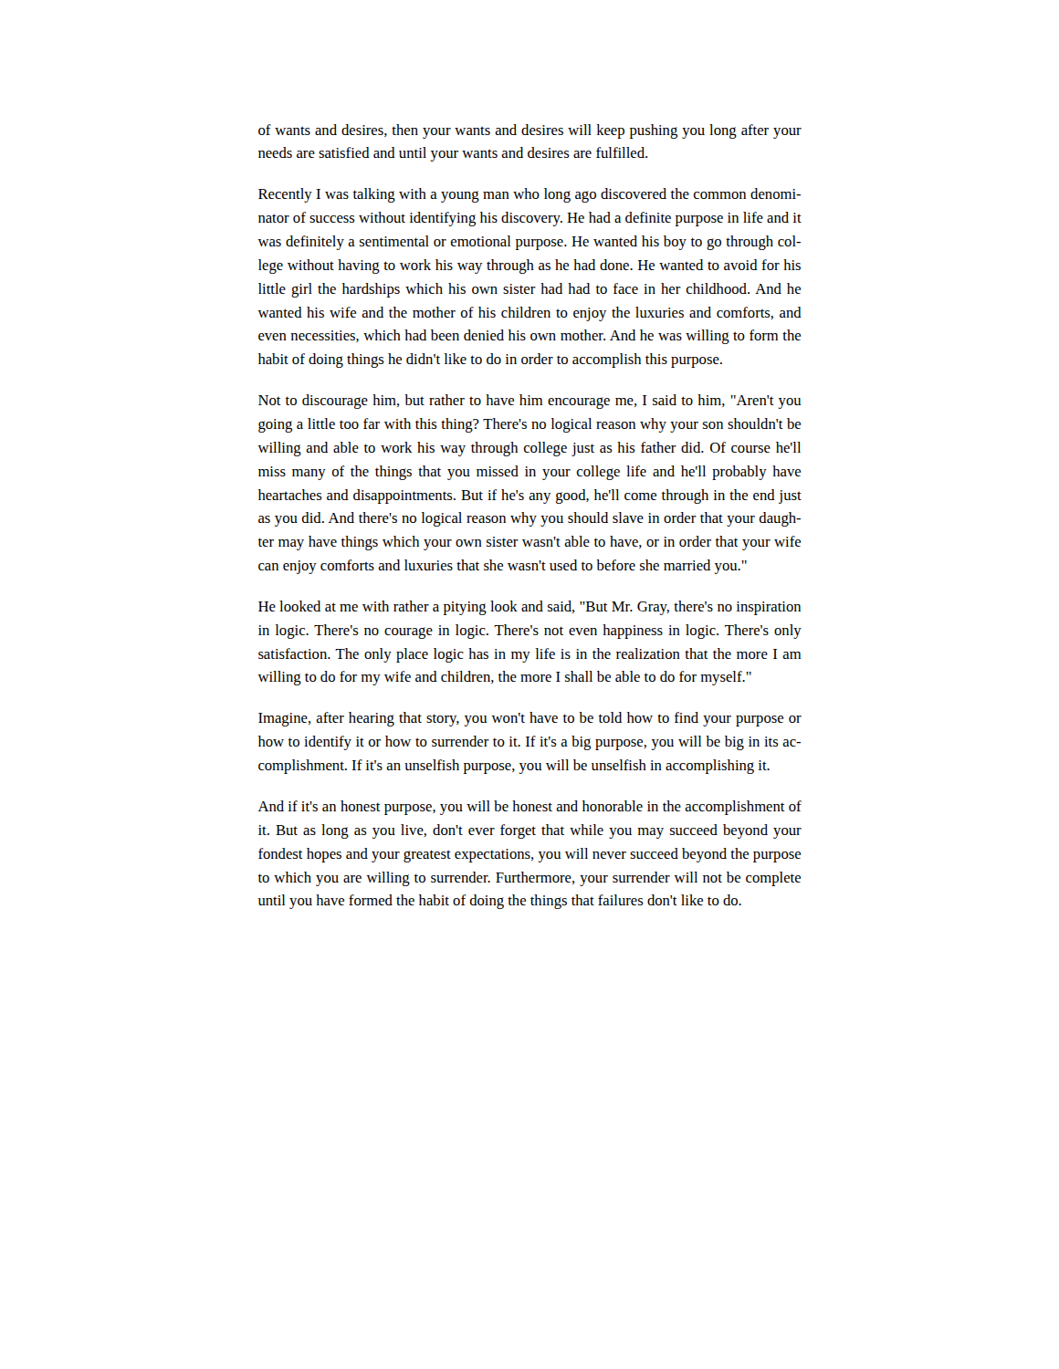of wants and desires, then your wants and desires will keep pushing you long after your needs are satisfied and until your wants and desires are fulfilled.
Recently I was talking with a young man who long ago discovered the common denominator of success without identifying his discovery. He had a definite purpose in life and it was definitely a sentimental or emotional purpose. He wanted his boy to go through college without having to work his way through as he had done. He wanted to avoid for his little girl the hardships which his own sister had had to face in her childhood. And he wanted his wife and the mother of his children to enjoy the luxuries and comforts, and even necessities, which had been denied his own mother. And he was willing to form the habit of doing things he didn't like to do in order to accomplish this purpose.
Not to discourage him, but rather to have him encourage me, I said to him, "Aren't you going a little too far with this thing? There's no logical reason why your son shouldn't be willing and able to work his way through college just as his father did. Of course he'll miss many of the things that you missed in your college life and he'll probably have heartaches and disappointments. But if he's any good, he'll come through in the end just as you did. And there's no logical reason why you should slave in order that your daughter may have things which your own sister wasn't able to have, or in order that your wife can enjoy comforts and luxuries that she wasn't used to before she married you."
He looked at me with rather a pitying look and said, "But Mr. Gray, there's no inspiration in logic. There's no courage in logic. There's not even happiness in logic. There's only satisfaction. The only place logic has in my life is in the realization that the more I am willing to do for my wife and children, the more I shall be able to do for myself."
Imagine, after hearing that story, you won't have to be told how to find your purpose or how to identify it or how to surrender to it. If it's a big purpose, you will be big in its accomplishment. If it's an unselfish purpose, you will be unselfish in accomplishing it.
And if it's an honest purpose, you will be honest and honorable in the accomplishment of it. But as long as you live, don't ever forget that while you may succeed beyond your fondest hopes and your greatest expectations, you will never succeed beyond the purpose to which you are willing to surrender. Furthermore, your surrender will not be complete until you have formed the habit of doing the things that failures don't like to do.